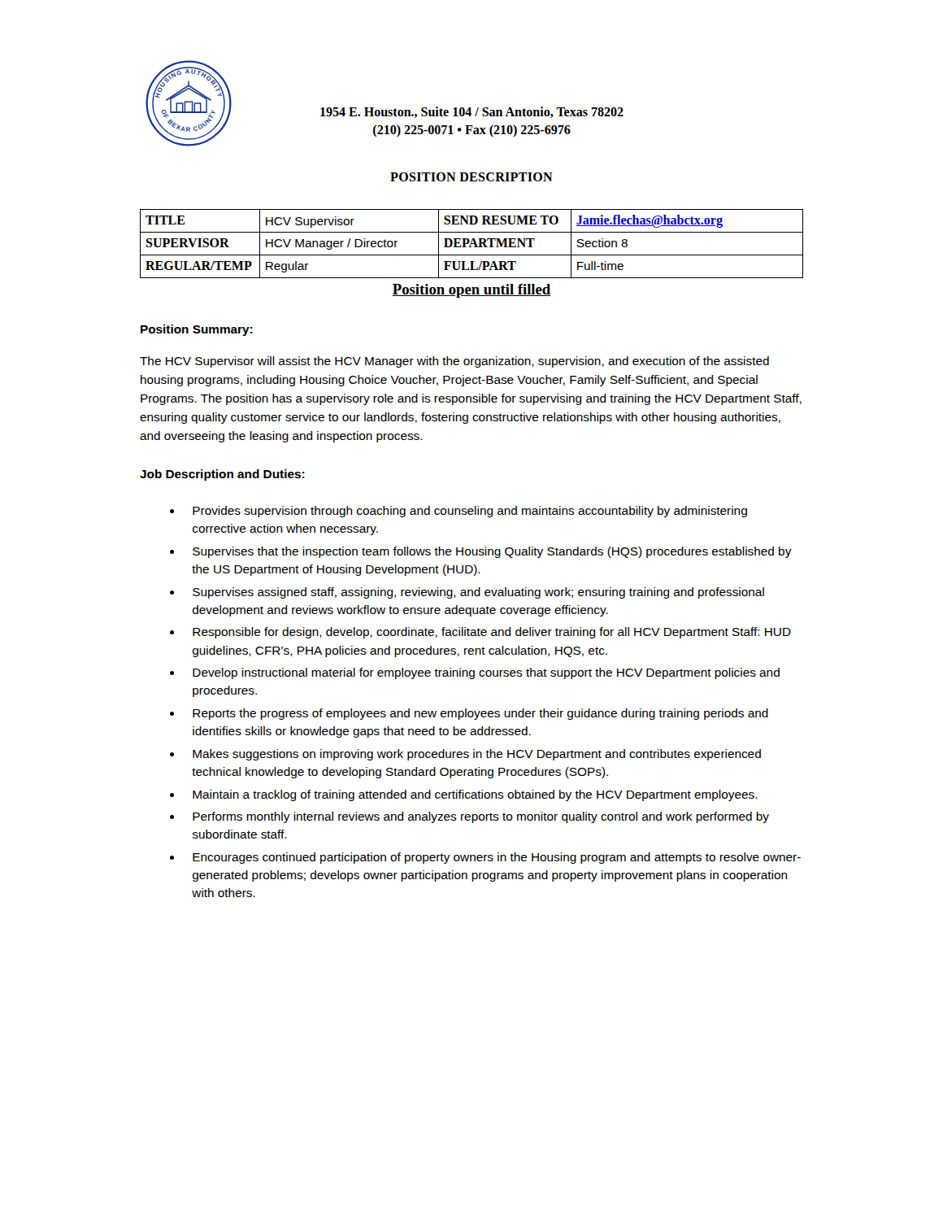HOUSING AUTHORITY OF BEXAR COUNTY
1954 E. Houston., Suite 104 / San Antonio, Texas 78202
(210) 225-0071 • Fax (210) 225-6976
POSITION DESCRIPTION
| TITLE | HCV Supervisor | SEND RESUME TO | Jamie.flechas@habctx.org |
| SUPERVISOR | HCV Manager / Director | DEPARTMENT | Section 8 |
| REGULAR/TEMP | Regular | FULL/PART | Full-time |
Position open until filled
Position Summary:
The HCV Supervisor will assist the HCV Manager with the organization, supervision, and execution of the assisted housing programs, including Housing Choice Voucher, Project-Base Voucher, Family Self-Sufficient, and Special Programs. The position has a supervisory role and is responsible for supervising and training the HCV Department Staff, ensuring quality customer service to our landlords, fostering constructive relationships with other housing authorities, and overseeing the leasing and inspection process.
Job Description and Duties:
Provides supervision through coaching and counseling and maintains accountability by administering corrective action when necessary.
Supervises that the inspection team follows the Housing Quality Standards (HQS) procedures established by the US Department of Housing Development (HUD).
Supervises assigned staff, assigning, reviewing, and evaluating work; ensuring training and professional development and reviews workflow to ensure adequate coverage efficiency.
Responsible for design, develop, coordinate, facilitate and deliver training for all HCV Department Staff: HUD guidelines, CFR’s, PHA policies and procedures, rent calculation, HQS, etc.
Develop instructional material for employee training courses that support the HCV Department policies and procedures.
Reports the progress of employees and new employees under their guidance during training periods and identifies skills or knowledge gaps that need to be addressed.
Makes suggestions on improving work procedures in the HCV Department and contributes experienced technical knowledge to developing Standard Operating Procedures (SOPs).
Maintain a tracklog of training attended and certifications obtained by the HCV Department employees.
Performs monthly internal reviews and analyzes reports to monitor quality control and work performed by subordinate staff.
Encourages continued participation of property owners in the Housing program and attempts to resolve owner-generated problems; develops owner participation programs and property improvement plans in cooperation with others.